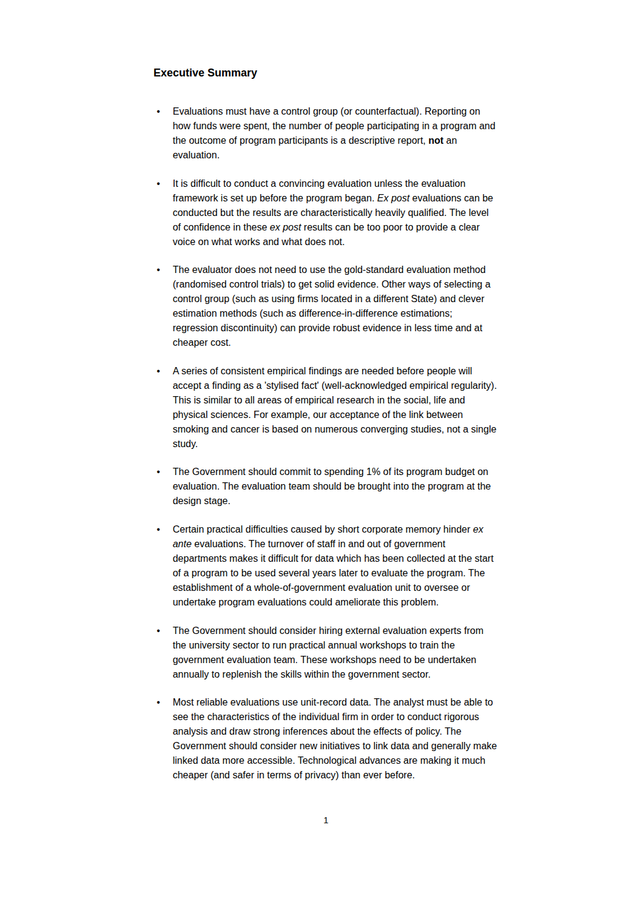Executive Summary
Evaluations must have a control group (or counterfactual). Reporting on how funds were spent, the number of people participating in a program and the outcome of program participants is a descriptive report, not an evaluation.
It is difficult to conduct a convincing evaluation unless the evaluation framework is set up before the program began. Ex post evaluations can be conducted but the results are characteristically heavily qualified. The level of confidence in these ex post results can be too poor to provide a clear voice on what works and what does not.
The evaluator does not need to use the gold-standard evaluation method (randomised control trials) to get solid evidence. Other ways of selecting a control group (such as using firms located in a different State) and clever estimation methods (such as difference-in-difference estimations; regression discontinuity) can provide robust evidence in less time and at cheaper cost.
A series of consistent empirical findings are needed before people will accept a finding as a 'stylised fact' (well-acknowledged empirical regularity). This is similar to all areas of empirical research in the social, life and physical sciences. For example, our acceptance of the link between smoking and cancer is based on numerous converging studies, not a single study.
The Government should commit to spending 1% of its program budget on evaluation. The evaluation team should be brought into the program at the design stage.
Certain practical difficulties caused by short corporate memory hinder ex ante evaluations. The turnover of staff in and out of government departments makes it difficult for data which has been collected at the start of a program to be used several years later to evaluate the program. The establishment of a whole-of-government evaluation unit to oversee or undertake program evaluations could ameliorate this problem.
The Government should consider hiring external evaluation experts from the university sector to run practical annual workshops to train the government evaluation team. These workshops need to be undertaken annually to replenish the skills within the government sector.
Most reliable evaluations use unit-record data. The analyst must be able to see the characteristics of the individual firm in order to conduct rigorous analysis and draw strong inferences about the effects of policy. The Government should consider new initiatives to link data and generally make linked data more accessible. Technological advances are making it much cheaper (and safer in terms of privacy) than ever before.
1